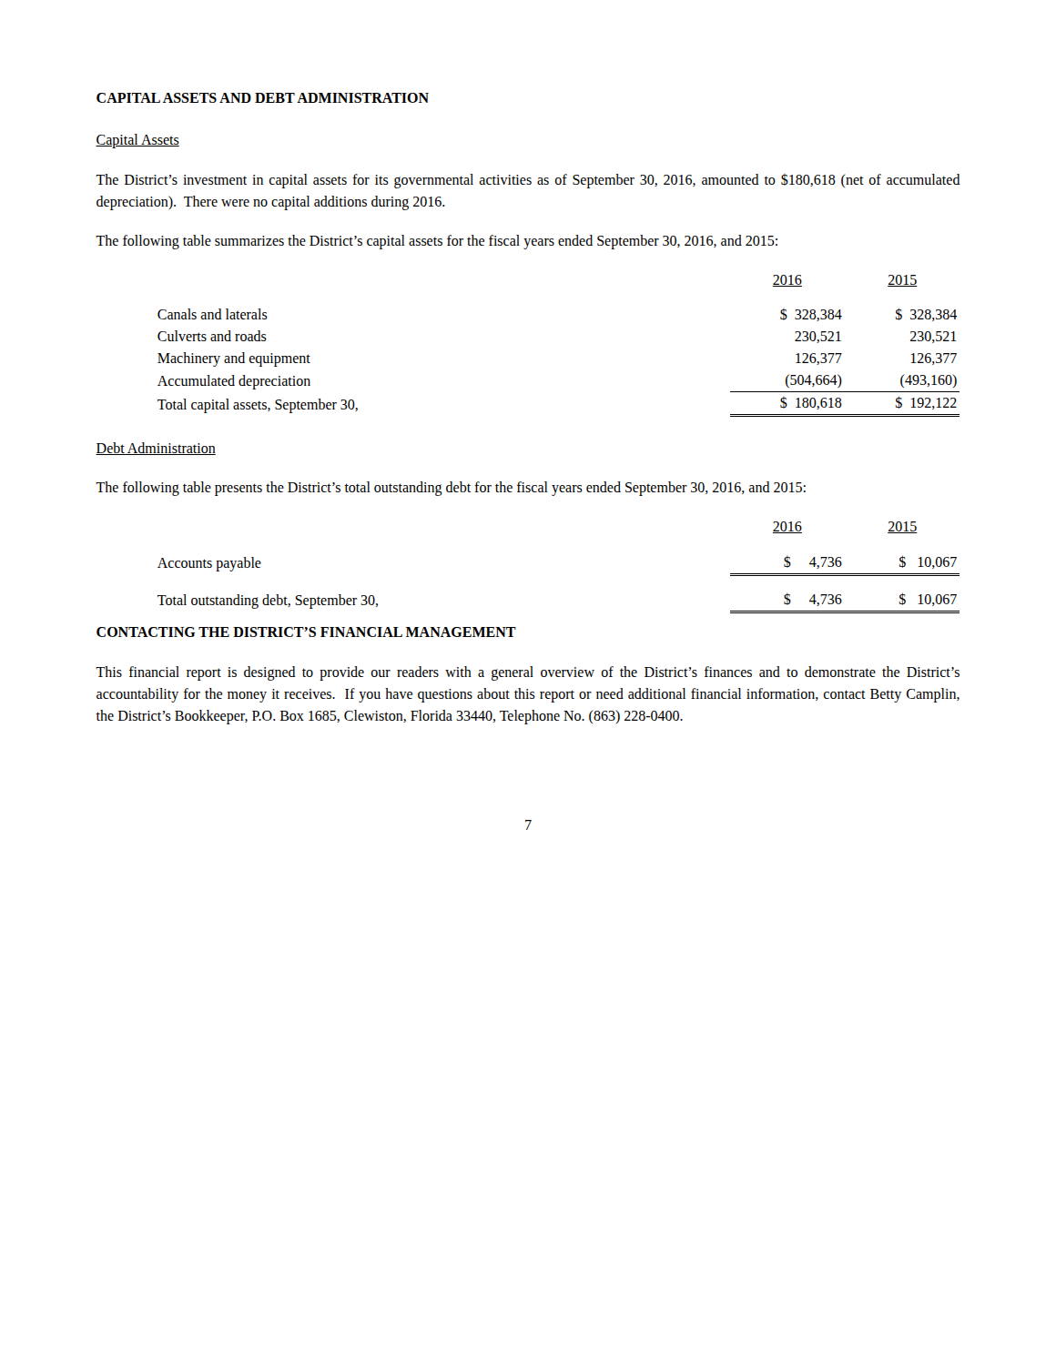Capital Assets and Debt Administration
Capital Assets
The District’s investment in capital assets for its governmental activities as of September 30, 2016, amounted to $180,618 (net of accumulated depreciation). There were no capital additions during 2016.
The following table summarizes the District’s capital assets for the fiscal years ended September 30, 2016, and 2015:
| | 2016 | 2015 |
| Canals and laterals | $ 328,384 | $ 328,384 |
| Culverts and roads | 230,521 | 230,521 |
| Machinery and equipment | 126,377 | 126,377 |
| Accumulated depreciation | (504,664) | (493,160) |
| Total capital assets, September 30, | $ 180,618 | $ 192,122 |
Debt Administration
The following table presents the District’s total outstanding debt for the fiscal years ended September 30, 2016, and 2015:
| | 2016 | 2015 |
| Accounts payable | $ 4,736 | $ 10,067 |
| Total outstanding debt, September 30, | $ 4,736 | $ 10,067 |
Contacting the District’s Financial Management
This financial report is designed to provide our readers with a general overview of the District’s finances and to demonstrate the District’s accountability for the money it receives. If you have questions about this report or need additional financial information, contact Betty Camplin, the District’s Bookkeeper, P.O. Box 1685, Clewiston, Florida 33440, Telephone No. (863) 228-0400.
7